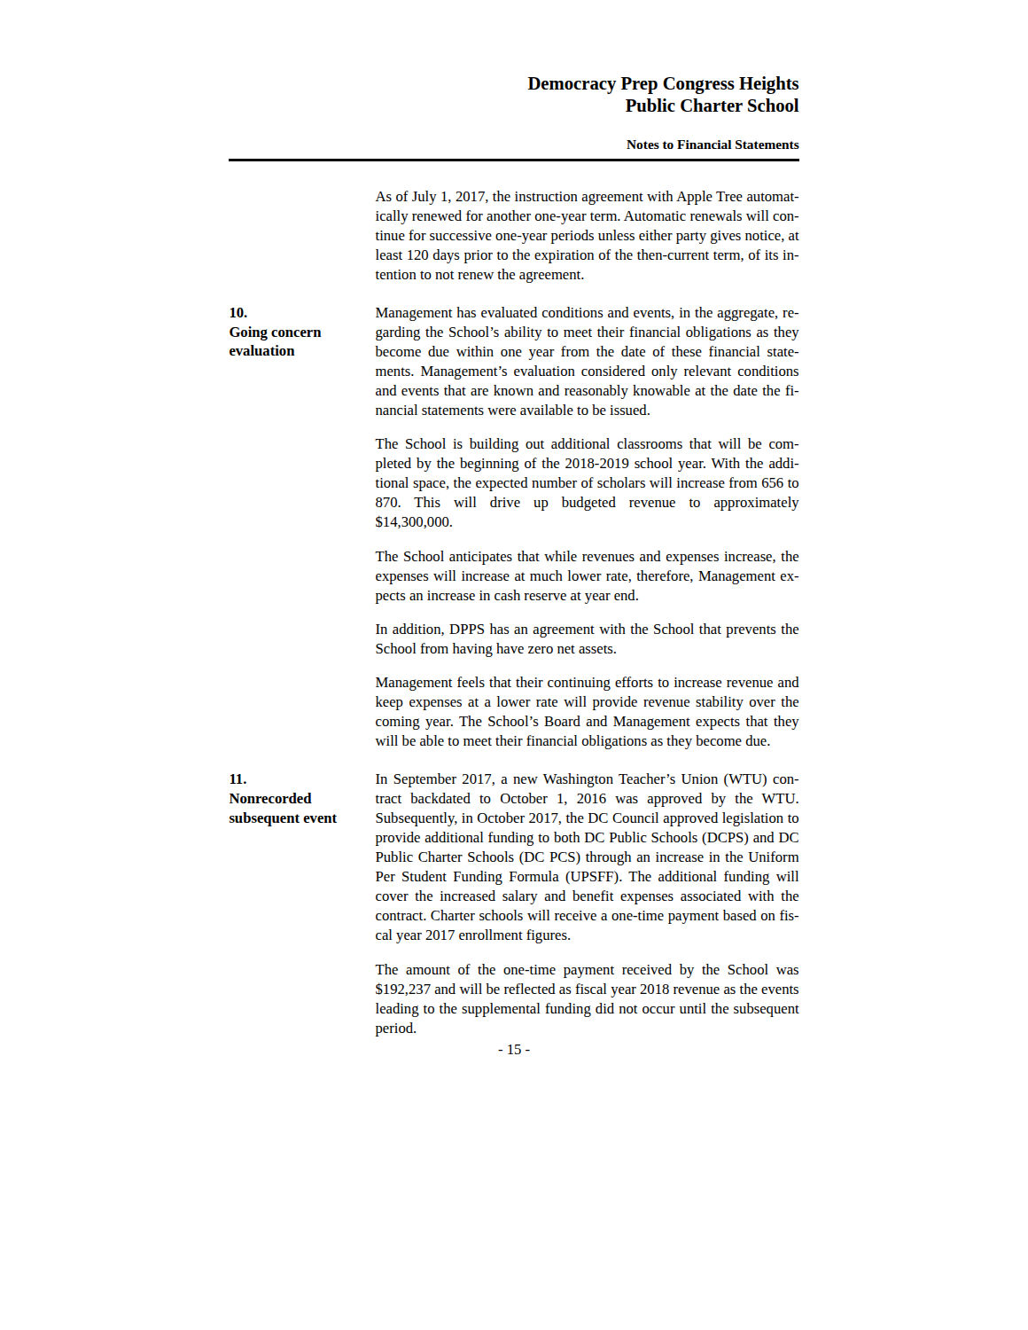Democracy Prep Congress Heights Public Charter School
Notes to Financial Statements
| | As of July 1, 2017, the instruction agreement with Apple Tree automatically renewed for another one-year term. Automatic renewals will continue for successive one-year periods unless either party gives notice, at least 120 days prior to the expiration of the then-current term, of its intention to not renew the agreement. |
| 10. Going concern evaluation | Management has evaluated conditions and events, in the aggregate, regarding the School’s ability to meet their financial obligations as they become due within one year from the date of these financial statements. Management’s evaluation considered only relevant conditions and events that are known and reasonably knowable at the date the financial statements were available to be issued. The School is building out additional classrooms that will be completed by the beginning of the 2018-2019 school year. With the additional space, the expected number of scholars will increase from 656 to 870. This will drive up budgeted revenue to approximately $14,300,000. The School anticipates that while revenues and expenses increase, the expenses will increase at much lower rate, therefore, Management expects an increase in cash reserve at year end. In addition, DPPS has an agreement with the School that prevents the School from having have zero net assets. Management feels that their continuing efforts to increase revenue and keep expenses at a lower rate will provide revenue stability over the coming year. The School’s Board and Management expects that they will be able to meet their financial obligations as they become due. |
| 11. Nonrecorded subsequent event | In September 2017, a new Washington Teacher’s Union (WTU) contract backdated to October 1, 2016 was approved by the WTU. Subsequently, in October 2017, the DC Council approved legislation to provide additional funding to both DC Public Schools (DCPS) and DC Public Charter Schools (DC PCS) through an increase in the Uniform Per Student Funding Formula (UPSFF). The additional funding will cover the increased salary and benefit expenses associated with the contract. Charter schools will receive a one-time payment based on fiscal year 2017 enrollment figures. The amount of the one-time payment received by the School was $192,237 and will be reflected as fiscal year 2018 revenue as the events leading to the supplemental funding did not occur until the subsequent period. |
- 15 -